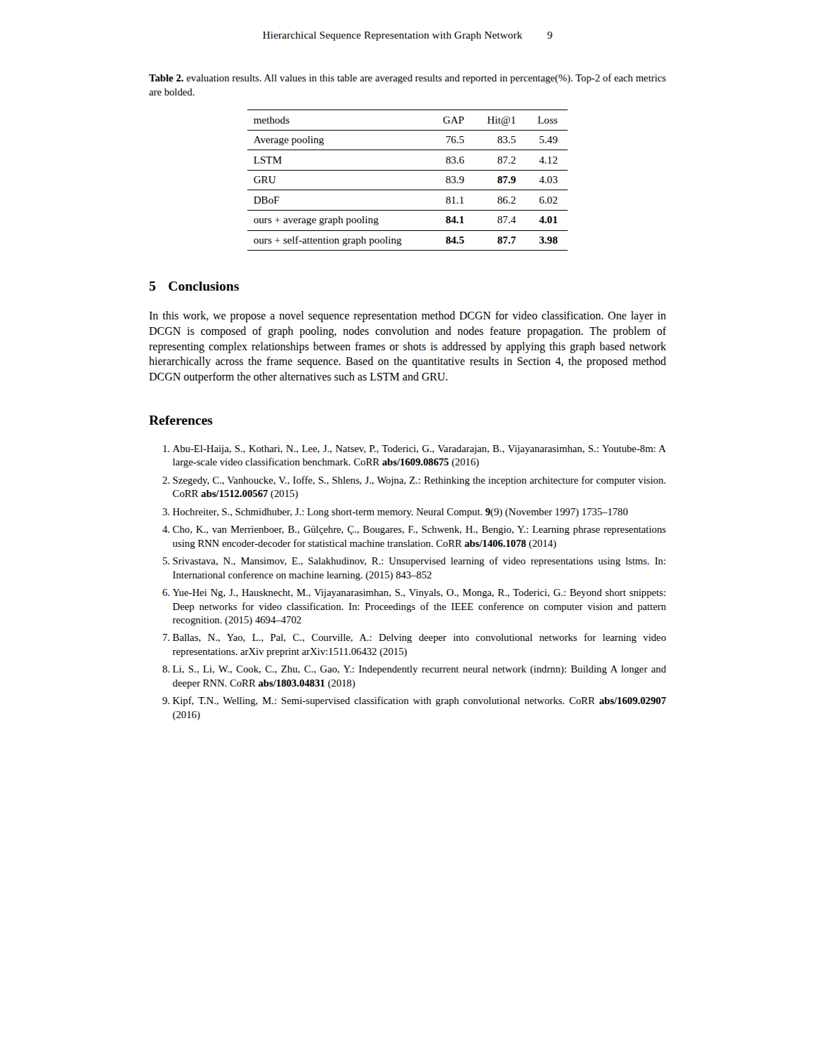Hierarchical Sequence Representation with Graph Network 9
Table 2. evaluation results. All values in this table are averaged results and reported in percentage(%). Top-2 of each metrics are bolded.
| methods | GAP | Hit@1 | Loss |
| --- | --- | --- | --- |
| Average pooling | 76.5 | 83.5 | 5.49 |
| LSTM | 83.6 | 87.2 | 4.12 |
| GRU | 83.9 | 87.9 | 4.03 |
| DBoF | 81.1 | 86.2 | 6.02 |
| ours + average graph pooling | 84.1 | 87.4 | 4.01 |
| ours + self-attention graph pooling | 84.5 | 87.7 | 3.98 |
5 Conclusions
In this work, we propose a novel sequence representation method DCGN for video classification. One layer in DCGN is composed of graph pooling, nodes convolution and nodes feature propagation. The problem of representing complex relationships between frames or shots is addressed by applying this graph based network hierarchically across the frame sequence. Based on the quantitative results in Section 4, the proposed method DCGN outperform the other alternatives such as LSTM and GRU.
References
Abu-El-Haija, S., Kothari, N., Lee, J., Natsev, P., Toderici, G., Varadarajan, B., Vijayanarasimhan, S.: Youtube-8m: A large-scale video classification benchmark. CoRR abs/1609.08675 (2016)
Szegedy, C., Vanhoucke, V., Ioffe, S., Shlens, J., Wojna, Z.: Rethinking the inception architecture for computer vision. CoRR abs/1512.00567 (2015)
Hochreiter, S., Schmidhuber, J.: Long short-term memory. Neural Comput. 9(9) (November 1997) 1735–1780
Cho, K., van Merrienboer, B., Gülçehre, Ç., Bougares, F., Schwenk, H., Bengio, Y.: Learning phrase representations using RNN encoder-decoder for statistical machine translation. CoRR abs/1406.1078 (2014)
Srivastava, N., Mansimov, E., Salakhudinov, R.: Unsupervised learning of video representations using lstms. In: International conference on machine learning. (2015) 843–852
Yue-Hei Ng, J., Hausknecht, M., Vijayanarasimhan, S., Vinyals, O., Monga, R., Toderici, G.: Beyond short snippets: Deep networks for video classification. In: Proceedings of the IEEE conference on computer vision and pattern recognition. (2015) 4694–4702
Ballas, N., Yao, L., Pal, C., Courville, A.: Delving deeper into convolutional networks for learning video representations. arXiv preprint arXiv:1511.06432 (2015)
Li, S., Li, W., Cook, C., Zhu, C., Gao, Y.: Independently recurrent neural network (indrnn): Building A longer and deeper RNN. CoRR abs/1803.04831 (2018)
Kipf, T.N., Welling, M.: Semi-supervised classification with graph convolutional networks. CoRR abs/1609.02907 (2016)